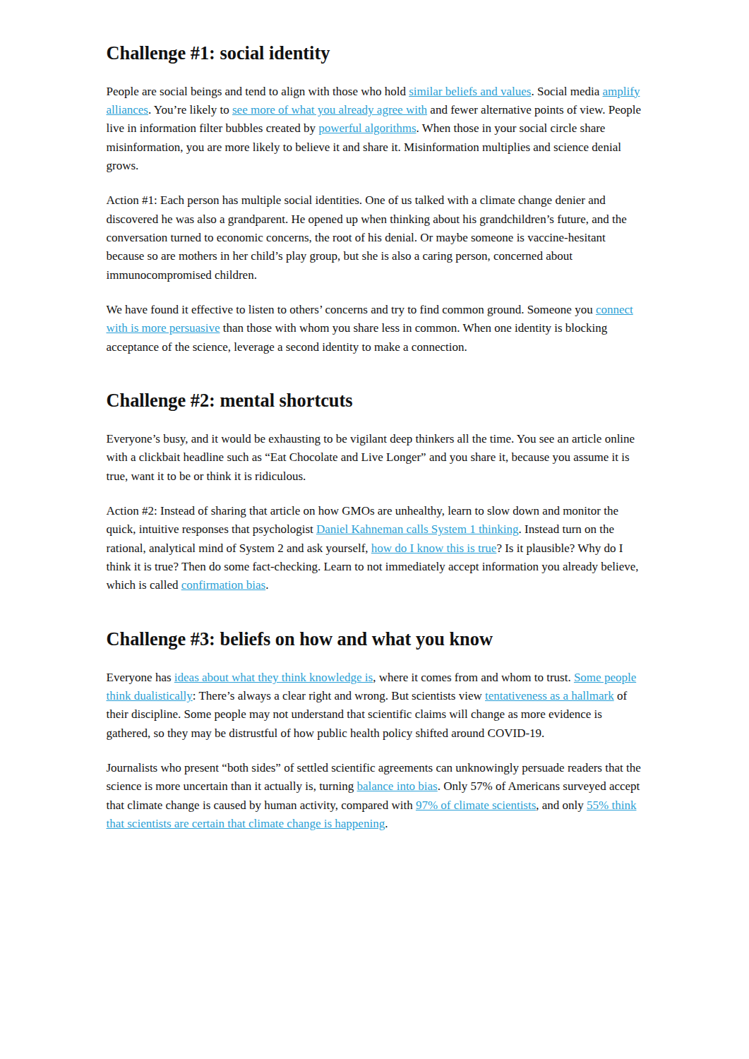Challenge #1: social identity
People are social beings and tend to align with those who hold similar beliefs and values. Social media amplify alliances. You’re likely to see more of what you already agree with and fewer alternative points of view. People live in information filter bubbles created by powerful algorithms. When those in your social circle share misinformation, you are more likely to believe it and share it. Misinformation multiplies and science denial grows.
Action #1: Each person has multiple social identities. One of us talked with a climate change denier and discovered he was also a grandparent. He opened up when thinking about his grandchildren’s future, and the conversation turned to economic concerns, the root of his denial. Or maybe someone is vaccine-hesitant because so are mothers in her child’s play group, but she is also a caring person, concerned about immunocompromised children.
We have found it effective to listen to others’ concerns and try to find common ground. Someone you connect with is more persuasive than those with whom you share less in common. When one identity is blocking acceptance of the science, leverage a second identity to make a connection.
Challenge #2: mental shortcuts
Everyone’s busy, and it would be exhausting to be vigilant deep thinkers all the time. You see an article online with a clickbait headline such as “Eat Chocolate and Live Longer” and you share it, because you assume it is true, want it to be or think it is ridiculous.
Action #2: Instead of sharing that article on how GMOs are unhealthy, learn to slow down and monitor the quick, intuitive responses that psychologist Daniel Kahneman calls System 1 thinking. Instead turn on the rational, analytical mind of System 2 and ask yourself, how do I know this is true? Is it plausible? Why do I think it is true? Then do some fact-checking. Learn to not immediately accept information you already believe, which is called confirmation bias.
Challenge #3: beliefs on how and what you know
Everyone has ideas about what they think knowledge is, where it comes from and whom to trust. Some people think dualistically: There’s always a clear right and wrong. But scientists view tentativeness as a hallmark of their discipline. Some people may not understand that scientific claims will change as more evidence is gathered, so they may be distrustful of how public health policy shifted around COVID-19.
Journalists who present “both sides” of settled scientific agreements can unknowingly persuade readers that the science is more uncertain than it actually is, turning balance into bias. Only 57% of Americans surveyed accept that climate change is caused by human activity, compared with 97% of climate scientists, and only 55% think that scientists are certain that climate change is happening.